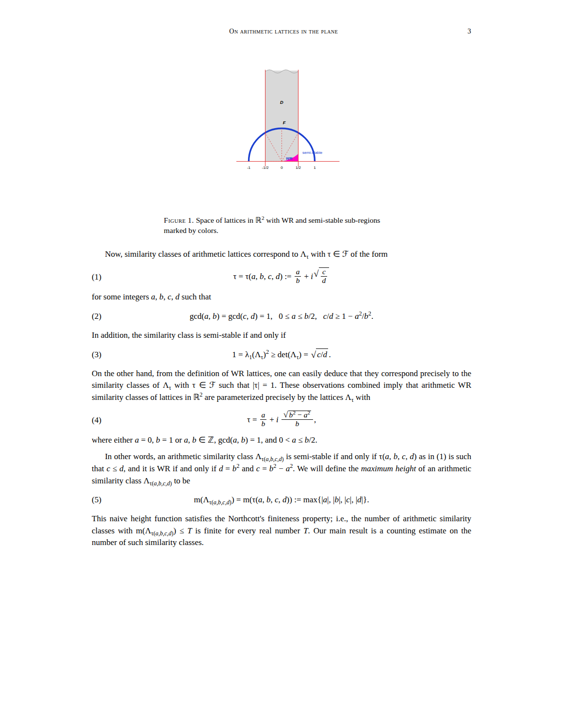On arithmetic lattices in the plane 3
D F semi-stable WR -1 -1/2 0 1/2 1
Figure 1. Space of lattices in ℝ2 with WR and semi-stable sub-regions marked by colors.
Now, similarity classes of arithmetic lattices correspond to Λτ with τ ∈ ℱ of the form
(1) τ = τ(a, b, c, d) := ab + icd
for some integers a, b, c, d such that
(2) gcd(a, b) = gcd(c, d) = 1, 0 ≤ a ≤ b/2, c/d ≥ 1 − a2/b2.
In addition, the similarity class is semi-stable if and only if
(3) 1 = λ1(Λτ)2 ≥ det(Λτ) = c/d.
On the other hand, from the definition of WR lattices, one can easily deduce that they correspond precisely to the similarity classes of Λτ with τ ∈ ℱ such that |τ| = 1. These observations combined imply that arithmetic WR similarity classes of lattices in ℝ2 are parameterized precisely by the lattices Λτ with
(4) τ = ab + i b2 − a2 b,
where either a = 0, b = 1 or a, b ∈ ℤ, gcd(a, b) = 1, and 0 < a ≤ b/2.
In other words, an arithmetic similarity class Λτ(a,b,c,d) is semi-stable if and only if τ(a, b, c, d) as in (1) is such that c ≤ d, and it is WR if and only if d = b2 and c = b2 − a2. We will define the maximum height of an arithmetic similarity class Λτ(a,b,c,d) to be
(5) m(Λτ(a,b,c,d)) = m(τ(a, b, c, d)) := max{|a|, |b|, |c|, |d|}.
This naive height function satisfies the Northcott's finiteness property; i.e., the number of arithmetic similarity classes with m(Λτ(a,b,c,d)) ≤ T is finite for every real number T. Our main result is a counting estimate on the number of such similarity classes.